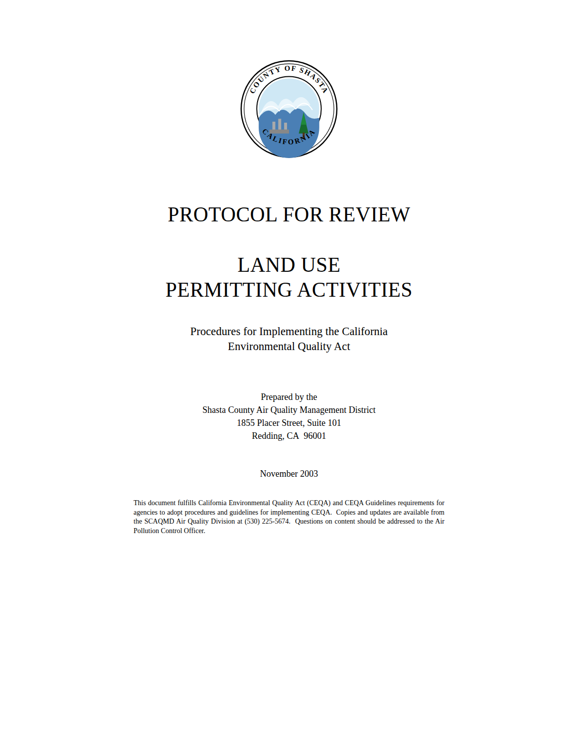PROTOCOL FOR REVIEW
LAND USE
PERMITTING ACTIVITIES
Procedures for Implementing the California
Environmental Quality Act
Prepared by the
Shasta County Air Quality Management District
1855 Placer Street, Suite 101
Redding, CA 96001
November 2003
This document fulfills California Environmental Quality Act (CEQA) and CEQA Guidelines requirements for agencies to adopt procedures and guidelines for implementing CEQA. Copies and updates are available from the SCAQMD Air Quality Division at (530) 225-5674. Questions on content should be addressed to the Air Pollution Control Officer.